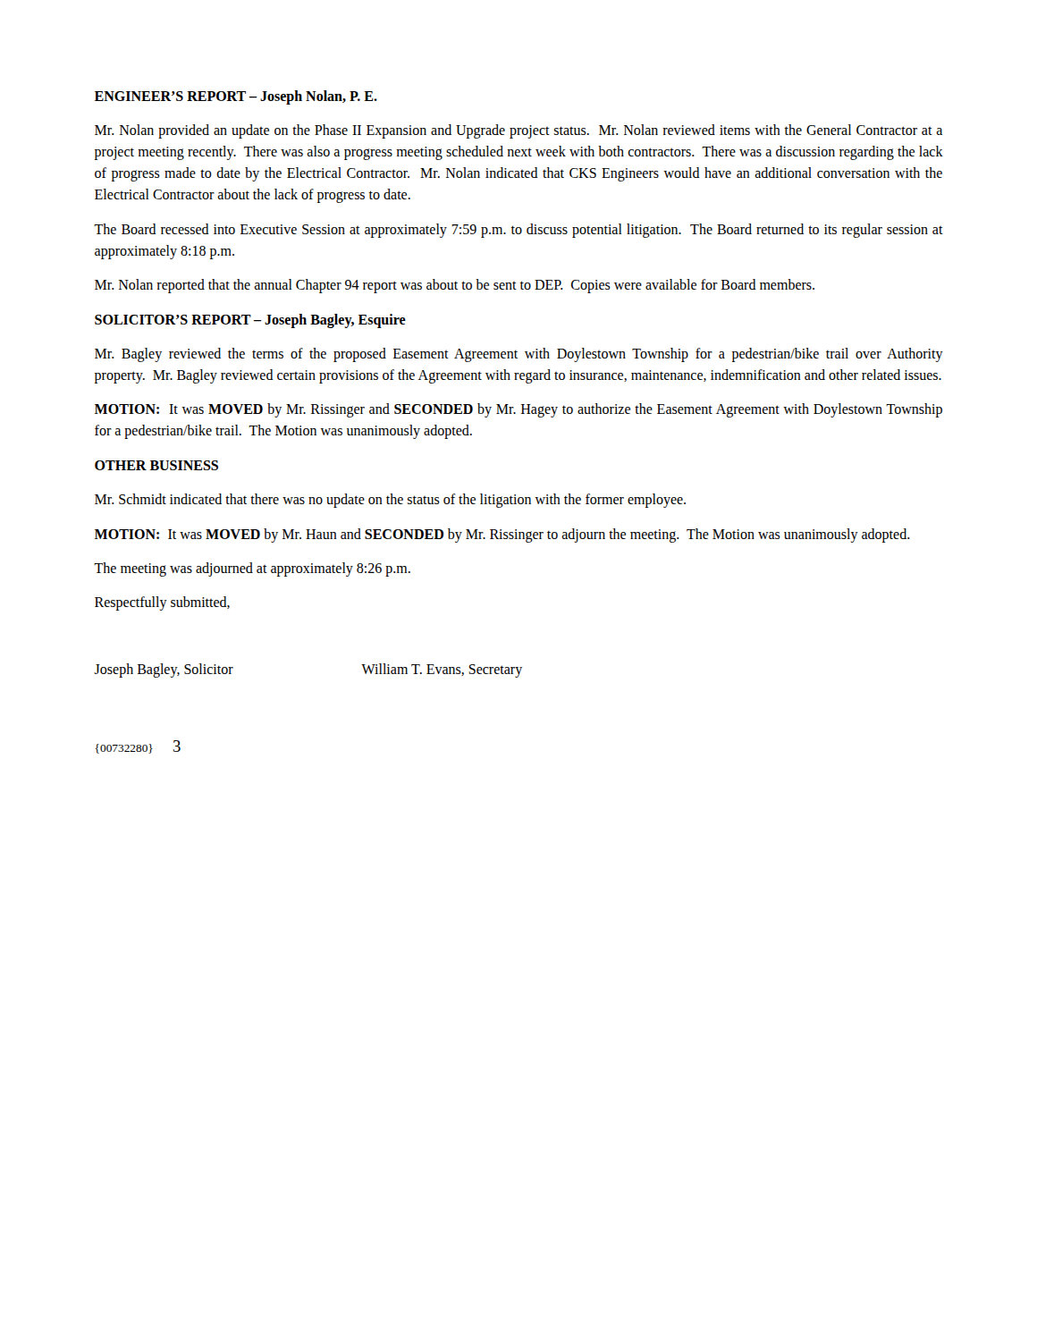ENGINEER’S REPORT – Joseph Nolan, P. E.
Mr. Nolan provided an update on the Phase II Expansion and Upgrade project status. Mr. Nolan reviewed items with the General Contractor at a project meeting recently. There was also a progress meeting scheduled next week with both contractors. There was a discussion regarding the lack of progress made to date by the Electrical Contractor. Mr. Nolan indicated that CKS Engineers would have an additional conversation with the Electrical Contractor about the lack of progress to date.
The Board recessed into Executive Session at approximately 7:59 p.m. to discuss potential litigation. The Board returned to its regular session at approximately 8:18 p.m.
Mr. Nolan reported that the annual Chapter 94 report was about to be sent to DEP. Copies were available for Board members.
SOLICITOR’S REPORT – Joseph Bagley, Esquire
Mr. Bagley reviewed the terms of the proposed Easement Agreement with Doylestown Township for a pedestrian/bike trail over Authority property. Mr. Bagley reviewed certain provisions of the Agreement with regard to insurance, maintenance, indemnification and other related issues.
MOTION: It was MOVED by Mr. Rissinger and SECONDED by Mr. Hagey to authorize the Easement Agreement with Doylestown Township for a pedestrian/bike trail. The Motion was unanimously adopted.
OTHER BUSINESS
Mr. Schmidt indicated that there was no update on the status of the litigation with the former employee.
MOTION: It was MOVED by Mr. Haun and SECONDED by Mr. Rissinger to adjourn the meeting. The Motion was unanimously adopted.
The meeting was adjourned at approximately 8:26 p.m.
Respectfully submitted,
Joseph Bagley, Solicitor William T. Evans, Secretary
{00732280} 3